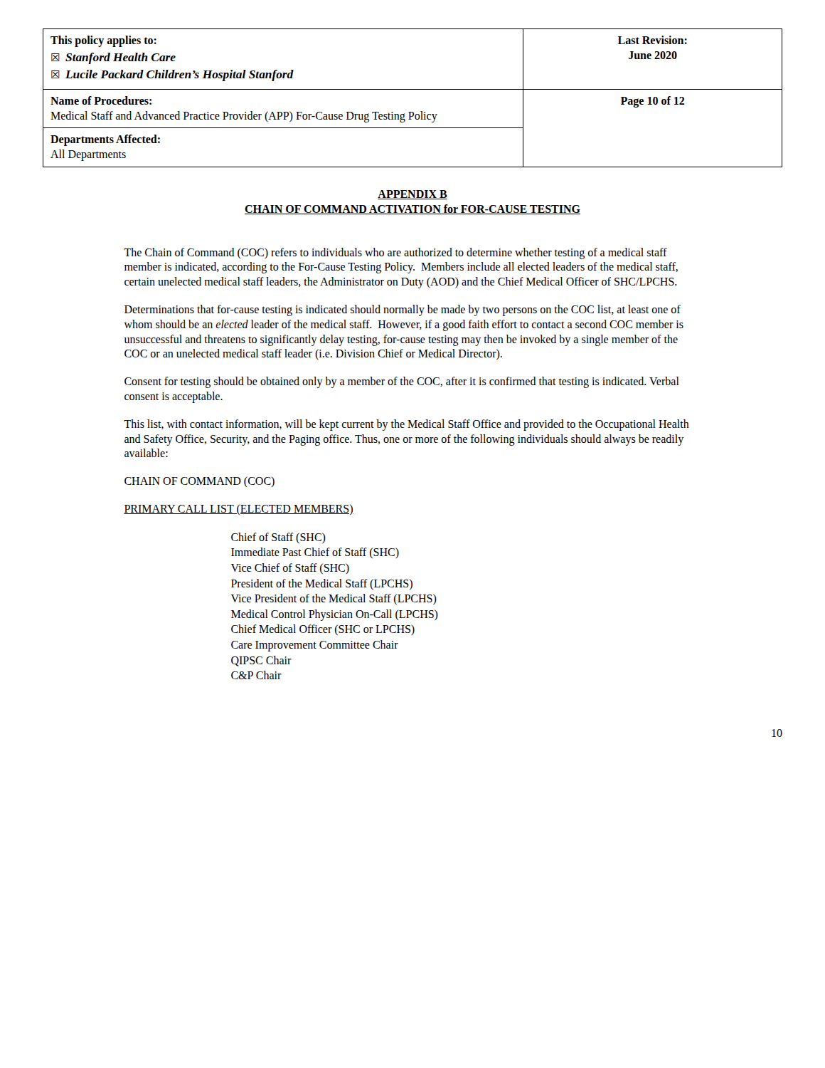| This policy applies to: Stanford Health Care Lucile Packard Children’s Hospital Stanford | Last Revision: June 2020 |
| Name of Procedures: Medical Staff and Advanced Practice Provider (APP) For-Cause Drug Testing Policy | Page 10 of 12 |
| Departments Affected: All Departments |
APPENDIX B
CHAIN OF COMMAND ACTIVATION for FOR-CAUSE TESTING
The Chain of Command (COC) refers to individuals who are authorized to determine whether testing of a medical staff member is indicated, according to the For-Cause Testing Policy. Members include all elected leaders of the medical staff, certain unelected medical staff leaders, the Administrator on Duty (AOD) and the Chief Medical Officer of SHC/LPCHS.
Determinations that for-cause testing is indicated should normally be made by two persons on the COC list, at least one of whom should be an elected leader of the medical staff. However, if a good faith effort to contact a second COC member is unsuccessful and threatens to significantly delay testing, for-cause testing may then be invoked by a single member of the COC or an unelected medical staff leader (i.e. Division Chief or Medical Director).
Consent for testing should be obtained only by a member of the COC, after it is confirmed that testing is indicated. Verbal consent is acceptable.
This list, with contact information, will be kept current by the Medical Staff Office and provided to the Occupational Health and Safety Office, Security, and the Paging office. Thus, one or more of the following individuals should always be readily available:
CHAIN OF COMMAND (COC)
PRIMARY CALL LIST (ELECTED MEMBERS)
Chief of Staff (SHC)
Immediate Past Chief of Staff (SHC)
Vice Chief of Staff (SHC)
President of the Medical Staff (LPCHS)
Vice President of the Medical Staff (LPCHS)
Medical Control Physician On-Call (LPCHS)
Chief Medical Officer (SHC or LPCHS)
Care Improvement Committee Chair
QIPSC Chair
C&P Chair
10